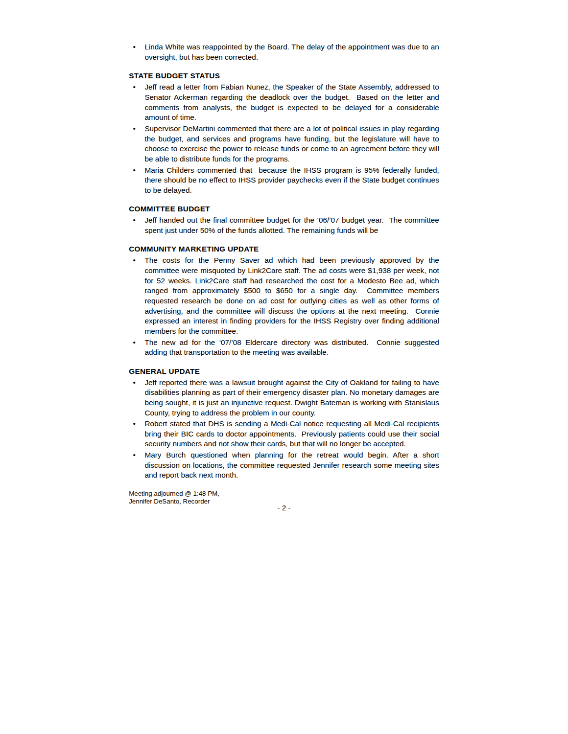Linda White was reappointed by the Board. The delay of the appointment was due to an oversight, but has been corrected.
STATE BUDGET STATUS
Jeff read a letter from Fabian Nunez, the Speaker of the State Assembly, addressed to Senator Ackerman regarding the deadlock over the budget. Based on the letter and comments from analysts, the budget is expected to be delayed for a considerable amount of time.
Supervisor DeMartini commented that there are a lot of political issues in play regarding the budget, and services and programs have funding, but the legislature will have to choose to exercise the power to release funds or come to an agreement before they will be able to distribute funds for the programs.
Maria Childers commented that because the IHSS program is 95% federally funded, there should be no effect to IHSS provider paychecks even if the State budget continues to be delayed.
COMMITTEE BUDGET
Jeff handed out the final committee budget for the ‘06/’07 budget year. The committee spent just under 50% of the funds allotted. The remaining funds will be
COMMUNITY MARKETING UPDATE
The costs for the Penny Saver ad which had been previously approved by the committee were misquoted by Link2Care staff. The ad costs were $1,938 per week, not for 52 weeks. Link2Care staff had researched the cost for a Modesto Bee ad, which ranged from approximately $500 to $650 for a single day. Committee members requested research be done on ad cost for outlying cities as well as other forms of advertising, and the committee will discuss the options at the next meeting. Connie expressed an interest in finding providers for the IHSS Registry over finding additional members for the committee.
The new ad for the ‘07/’08 Eldercare directory was distributed. Connie suggested adding that transportation to the meeting was available.
GENERAL UPDATE
Jeff reported there was a lawsuit brought against the City of Oakland for failing to have disabilities planning as part of their emergency disaster plan. No monetary damages are being sought, it is just an injunctive request. Dwight Bateman is working with Stanislaus County, trying to address the problem in our county.
Robert stated that DHS is sending a Medi-Cal notice requesting all Medi-Cal recipients bring their BIC cards to doctor appointments. Previously patients could use their social security numbers and not show their cards, but that will no longer be accepted.
Mary Burch questioned when planning for the retreat would begin. After a short discussion on locations, the committee requested Jennifer research some meeting sites and report back next month.
Meeting adjourned @ 1:48 PM,
Jennifer DeSanto, Recorder
- 2 -